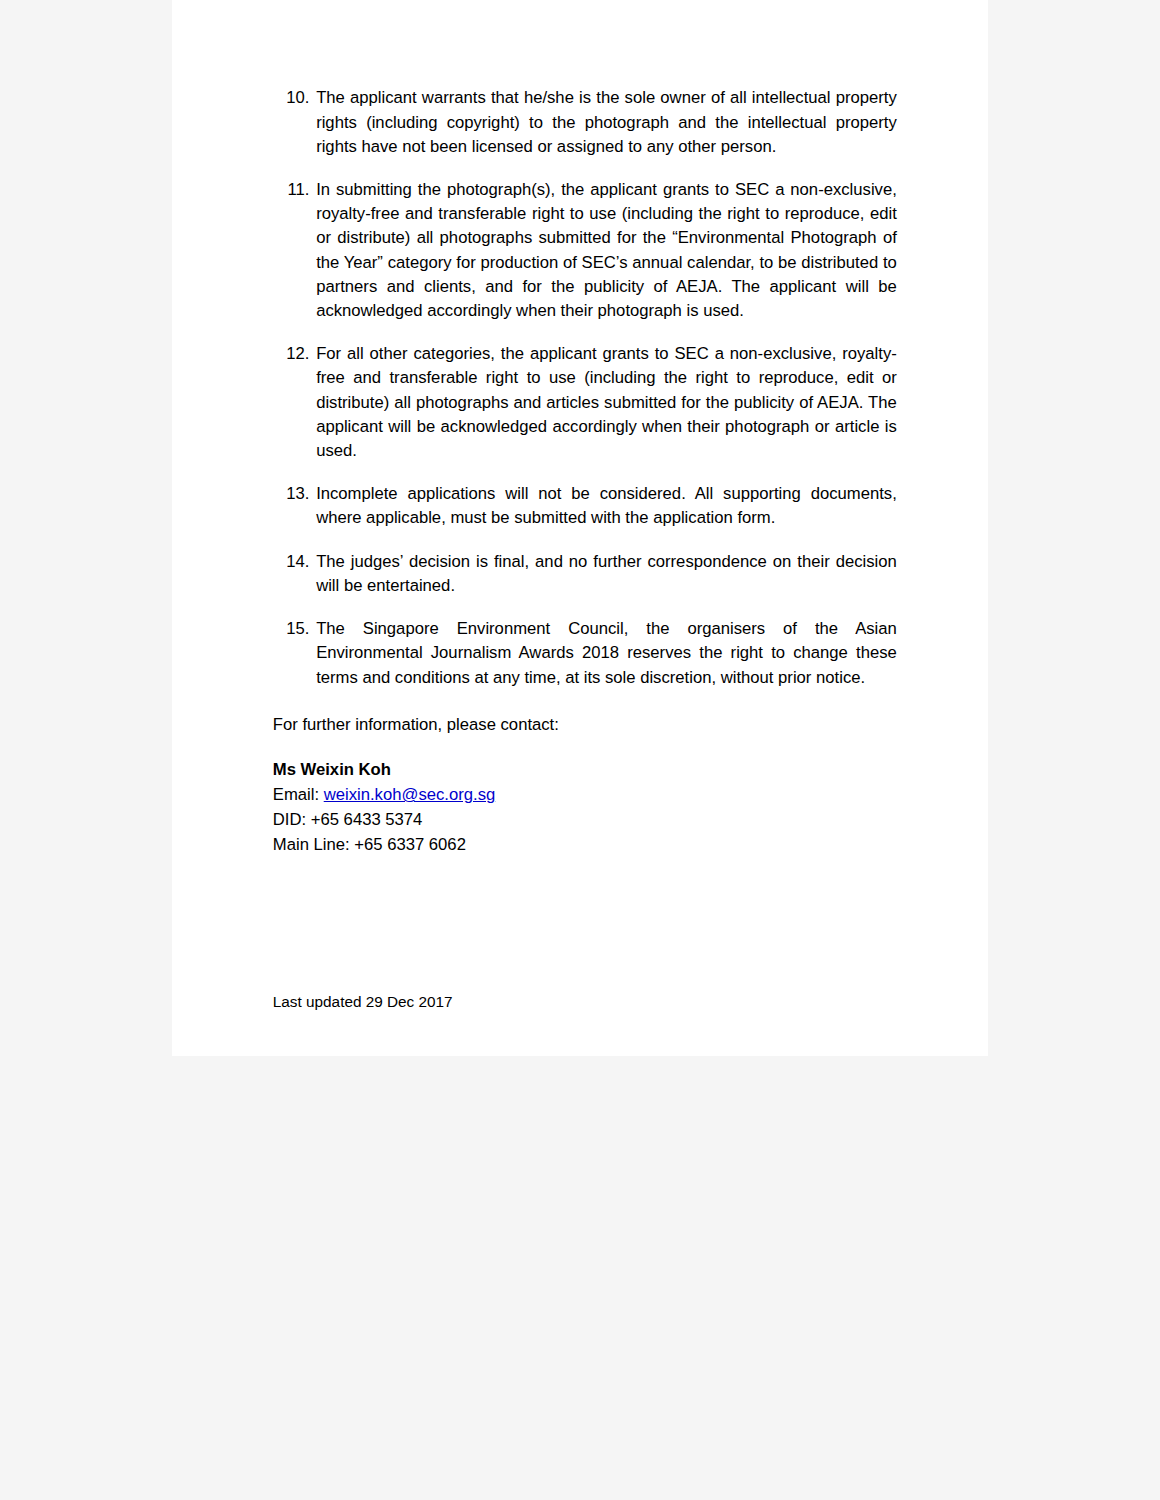10. The applicant warrants that he/she is the sole owner of all intellectual property rights (including copyright) to the photograph and the intellectual property rights have not been licensed or assigned to any other person.
11. In submitting the photograph(s), the applicant grants to SEC a non-exclusive, royalty-free and transferable right to use (including the right to reproduce, edit or distribute) all photographs submitted for the “Environmental Photograph of the Year” category for production of SEC’s annual calendar, to be distributed to partners and clients, and for the publicity of AEJA. The applicant will be acknowledged accordingly when their photograph is used.
12. For all other categories, the applicant grants to SEC a non-exclusive, royalty-free and transferable right to use (including the right to reproduce, edit or distribute) all photographs and articles submitted for the publicity of AEJA. The applicant will be acknowledged accordingly when their photograph or article is used.
13. Incomplete applications will not be considered. All supporting documents, where applicable, must be submitted with the application form.
14. The judges’ decision is final, and no further correspondence on their decision will be entertained.
15. The Singapore Environment Council, the organisers of the Asian Environmental Journalism Awards 2018 reserves the right to change these terms and conditions at any time, at its sole discretion, without prior notice.
For further information, please contact:
Ms Weixin Koh
Email: weixin.koh@sec.org.sg
DID: +65 6433 5374
Main Line: +65 6337 6062
Last updated 29 Dec 2017